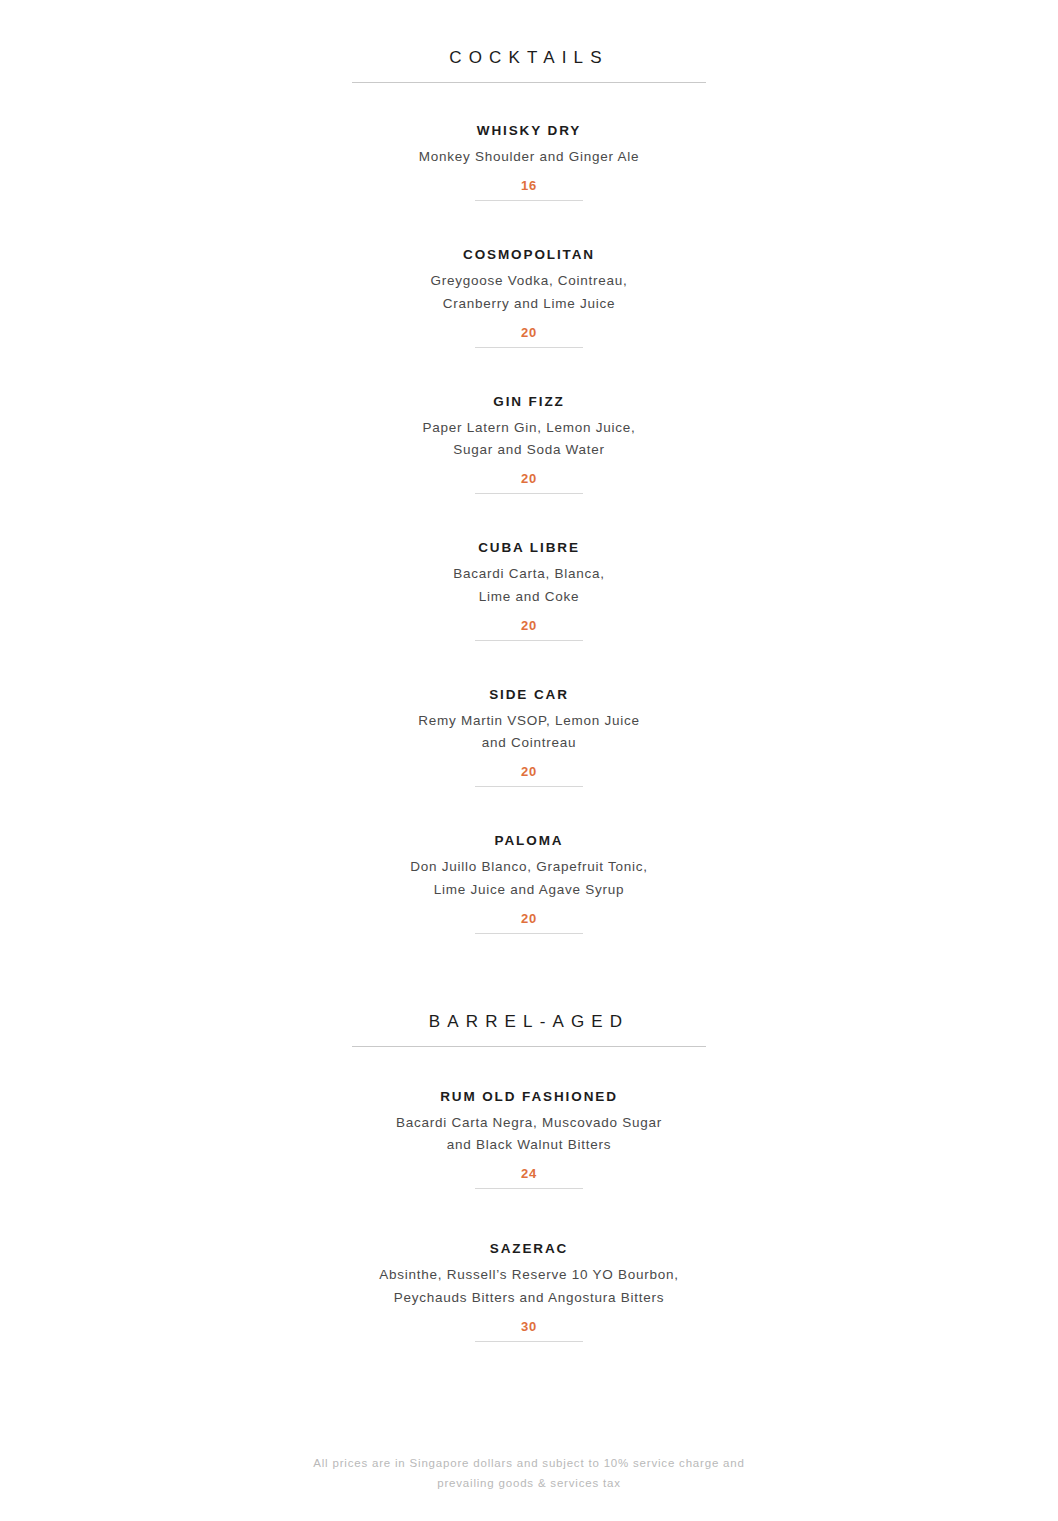Cocktails
Whisky Dry
Monkey Shoulder and Ginger Ale
16
Cosmopolitan
Greygoose Vodka, Cointreau,
Cranberry and Lime Juice
20
Gin Fizz
Paper Latern Gin, Lemon Juice,
Sugar and Soda Water
20
Cuba Libre
Bacardi Carta, Blanca,
Lime and Coke
20
Side Car
Remy Martin VSOP, Lemon Juice
and Cointreau
20
Paloma
Don Juillo Blanco, Grapefruit Tonic,
Lime Juice and Agave Syrup
20
Barrel-Aged
Rum Old Fashioned
Bacardi Carta Negra, Muscovado Sugar
and Black Walnut Bitters
24
Sazerac
Absinthe, Russell’s Reserve 10 YO Bourbon,
Peychauds Bitters and Angostura Bitters
30
All prices are in Singapore dollars and subject to 10% service charge and
prevailing goods & services tax